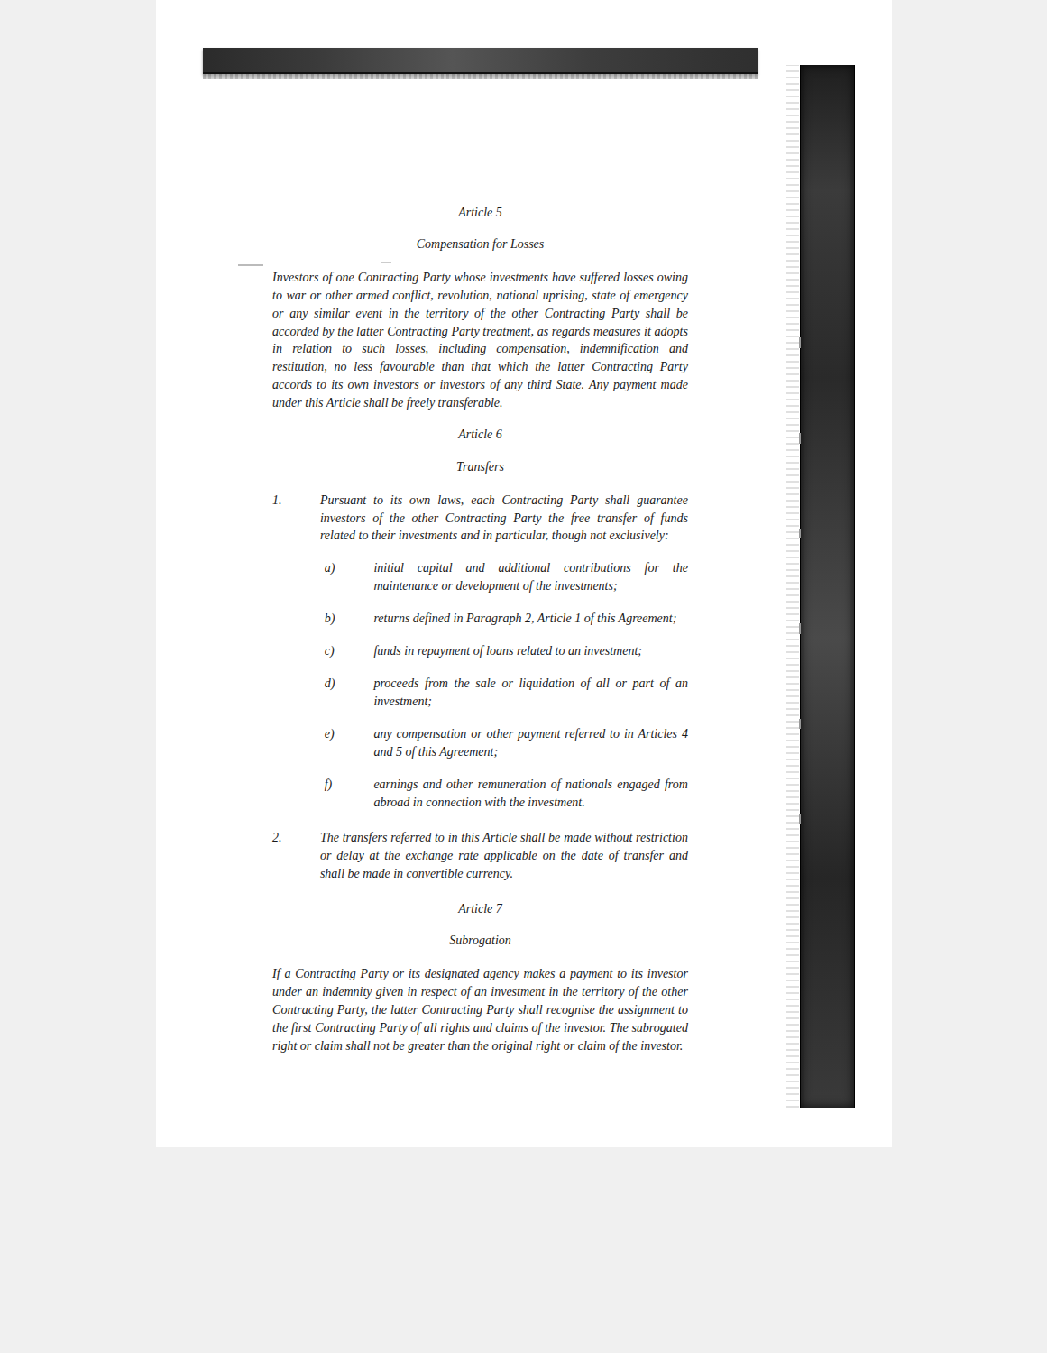Article 5
Compensation for Losses
Investors of one Contracting Party whose investments have suffered losses owing to war or other armed conflict, revolution, national uprising, state of emergency or any similar event in the territory of the other Contracting Party shall be accorded by the latter Contracting Party treatment, as regards measures it adopts in relation to such losses, including compensation, indemnification and restitution, no less favourable than that which the latter Contracting Party accords to its own investors or investors of any third State. Any payment made under this Article shall be freely transferable.
Article 6
Transfers
1. Pursuant to its own laws, each Contracting Party shall guarantee investors of the other Contracting Party the free transfer of funds related to their investments and in particular, though not exclusively:
a) initial capital and additional contributions for the maintenance or development of the investments;
b) returns defined in Paragraph 2, Article 1 of this Agreement;
c) funds in repayment of loans related to an investment;
d) proceeds from the sale or liquidation of all or part of an investment;
e) any compensation or other payment referred to in Articles 4 and 5 of this Agreement;
f) earnings and other remuneration of nationals engaged from abroad in connection with the investment.
2. The transfers referred to in this Article shall be made without restriction or delay at the exchange rate applicable on the date of transfer and shall be made in convertible currency.
Article 7
Subrogation
If a Contracting Party or its designated agency makes a payment to its investor under an indemnity given in respect of an investment in the territory of the other Contracting Party, the latter Contracting Party shall recognise the assignment to the first Contracting Party of all rights and claims of the investor. The subrogated right or claim shall not be greater than the original right or claim of the investor.